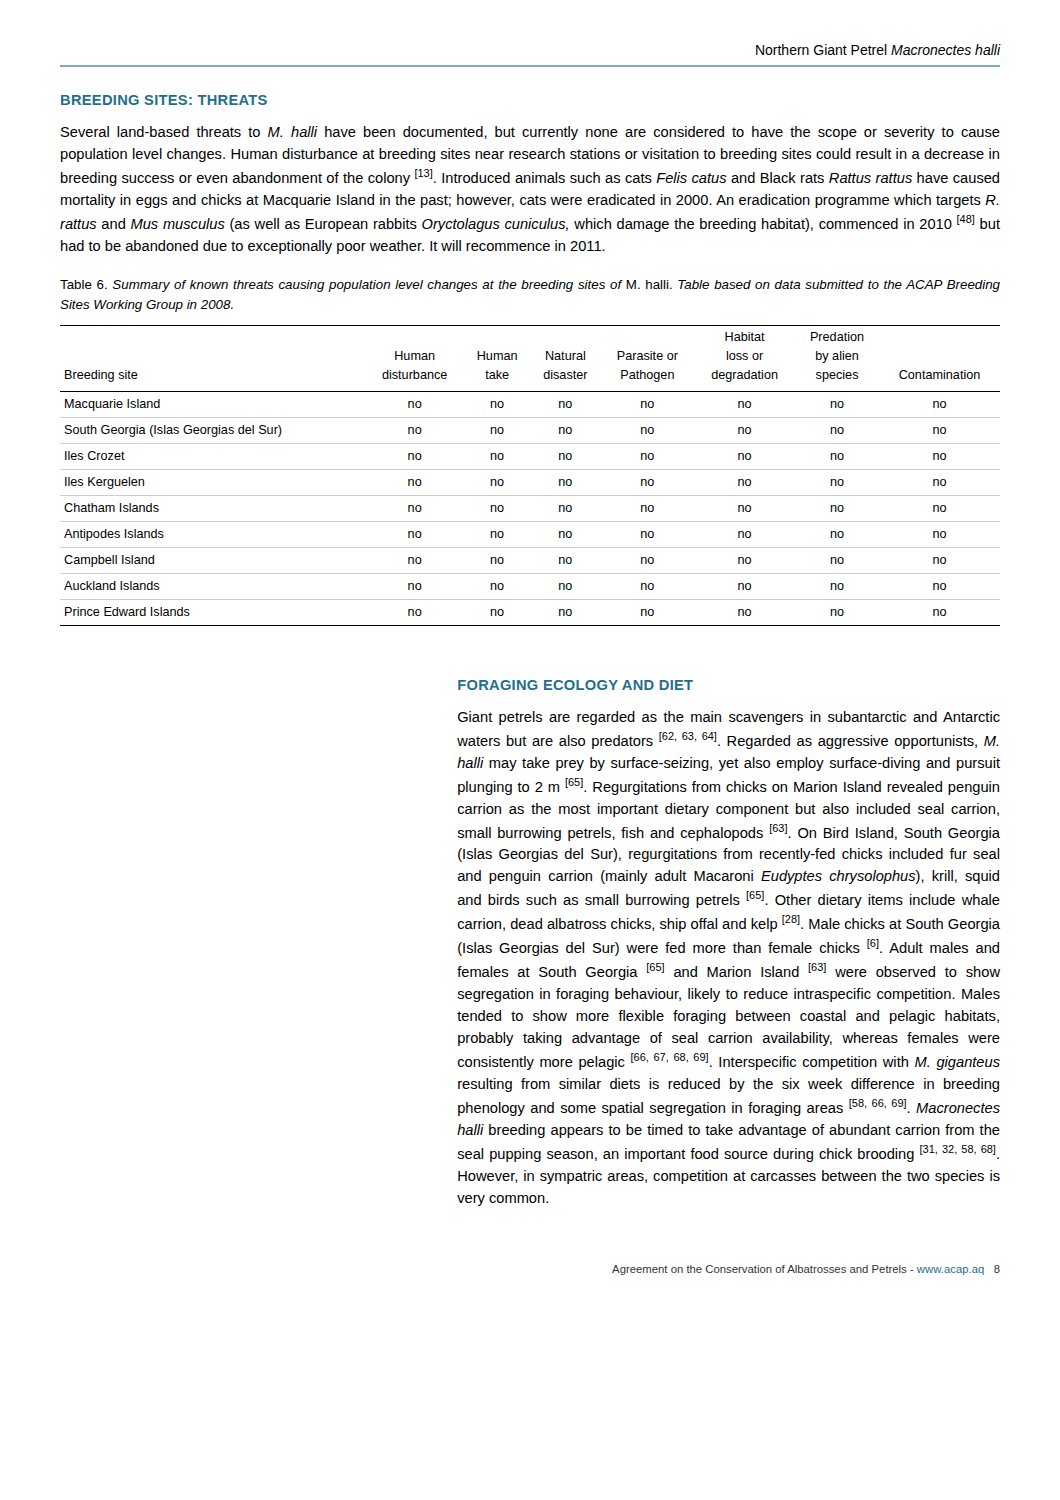Northern Giant Petrel Macronectes halli
BREEDING SITES: THREATS
Several land-based threats to M. halli have been documented, but currently none are considered to have the scope or severity to cause population level changes. Human disturbance at breeding sites near research stations or visitation to breeding sites could result in a decrease in breeding success or even abandonment of the colony [13]. Introduced animals such as cats Felis catus and Black rats Rattus rattus have caused mortality in eggs and chicks at Macquarie Island in the past; however, cats were eradicated in 2000. An eradication programme which targets R. rattus and Mus musculus (as well as European rabbits Oryctolagus cuniculus, which damage the breeding habitat), commenced in 2010 [48] but had to be abandoned due to exceptionally poor weather. It will recommence in 2011.
Table 6. Summary of known threats causing population level changes at the breeding sites of M. halli. Table based on data submitted to the ACAP Breeding Sites Working Group in 2008.
| Breeding site | Human disturbance | Human take | Natural disaster | Parasite or Pathogen | Habitat loss or degradation | Predation by alien species | Contamination |
| --- | --- | --- | --- | --- | --- | --- | --- |
| Macquarie Island | no | no | no | no | no | no | no |
| South Georgia (Islas Georgias del Sur) | no | no | no | no | no | no | no |
| Iles Crozet | no | no | no | no | no | no | no |
| Iles Kerguelen | no | no | no | no | no | no | no |
| Chatham Islands | no | no | no | no | no | no | no |
| Antipodes Islands | no | no | no | no | no | no | no |
| Campbell Island | no | no | no | no | no | no | no |
| Auckland Islands | no | no | no | no | no | no | no |
| Prince Edward Islands | no | no | no | no | no | no | no |
FORAGING ECOLOGY AND DIET
Giant petrels are regarded as the main scavengers in subantarctic and Antarctic waters but are also predators [62, 63, 64]. Regarded as aggressive opportunists, M. halli may take prey by surface-seizing, yet also employ surface-diving and pursuit plunging to 2 m [65]. Regurgitations from chicks on Marion Island revealed penguin carrion as the most important dietary component but also included seal carrion, small burrowing petrels, fish and cephalopods [63]. On Bird Island, South Georgia (Islas Georgias del Sur), regurgitations from recently-fed chicks included fur seal and penguin carrion (mainly adult Macaroni Eudyptes chrysolophus), krill, squid and birds such as small burrowing petrels [65]. Other dietary items include whale carrion, dead albatross chicks, ship offal and kelp [28]. Male chicks at South Georgia (Islas Georgias del Sur) were fed more than female chicks [6]. Adult males and females at South Georgia [65] and Marion Island [63] were observed to show segregation in foraging behaviour, likely to reduce intraspecific competition. Males tended to show more flexible foraging between coastal and pelagic habitats, probably taking advantage of seal carrion availability, whereas females were consistently more pelagic [66, 67, 68, 69]. Interspecific competition with M. giganteus resulting from similar diets is reduced by the six week difference in breeding phenology and some spatial segregation in foraging areas [58, 66, 69]. Macronectes halli breeding appears to be timed to take advantage of abundant carrion from the seal pupping season, an important food source during chick brooding [31, 32, 58, 68]. However, in sympatric areas, competition at carcasses between the two species is very common.
Agreement on the Conservation of Albatrosses and Petrels - www.acap.aq 8